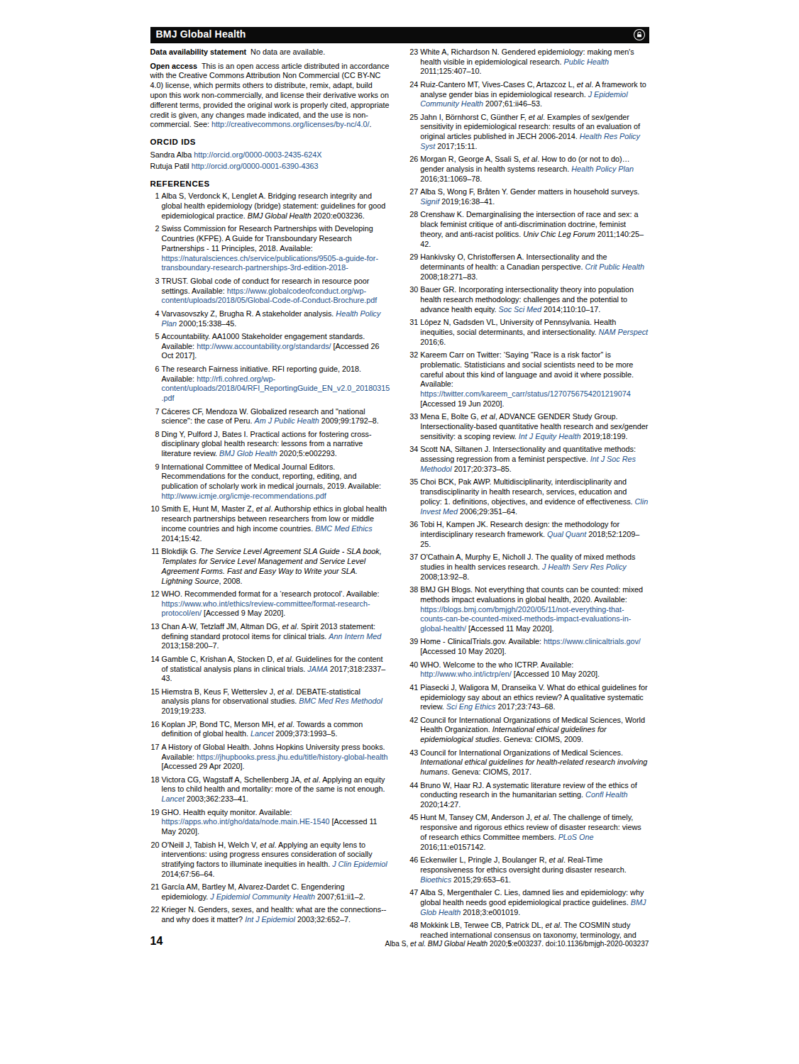BMJ Global Health
Data availability statement No data are available.
Open access This is an open access article distributed in accordance with the Creative Commons Attribution Non Commercial (CC BY-NC 4.0) license, which permits others to distribute, remix, adapt, build upon this work non-commercially, and license their derivative works on different terms, provided the original work is properly cited, appropriate credit is given, any changes made indicated, and the use is non-commercial. See: http://creativecommons.org/licenses/by-nc/4.0/.
ORCID iDs
Sandra Alba http://orcid.org/0000-0003-2435-624X
Rutuja Patil http://orcid.org/0000-0001-6390-4363
References
Alba S, Verdonck K, Lenglet A. Bridging research integrity and global health epidemiology (bridge) statement: guidelines for good epidemiological practice. BMJ Global Health 2020:e003236.
Swiss Commission for Research Partnerships with Developing Countries (KFPE). A Guide for Transboundary Research Partnerships - 11 Principles, 2018. Available: https://naturalsciences.ch/service/publications/9505-a-guide-for-transboundary-research-partnerships-3rd-edition-2018-
TRUST. Global code of conduct for research in resource poor settings. Available: https://www.globalcodeofconduct.org/wp-content/uploads/2018/05/Global-Code-of-Conduct-Brochure.pdf
Varvasovszky Z, Brugha R. A stakeholder analysis. Health Policy Plan 2000;15:338–45.
Accountability. AA1000 Stakeholder engagement standards. Available: http://www.accountability.org/standards/ [Accessed 26 Oct 2017].
The research Fairness initiative. RFI reporting guide, 2018. Available: http://rfi.cohred.org/wp-content/uploads/2018/04/RFI_ReportingGuide_EN_v2.0_20180315.pdf
Cáceres CF, Mendoza W. Globalized research and "national science": the case of Peru. Am J Public Health 2009;99:1792–8.
Ding Y, Pulford J, Bates I. Practical actions for fostering cross-disciplinary global health research: lessons from a narrative literature review. BMJ Glob Health 2020;5:e002293.
International Committee of Medical Journal Editors. Recommendations for the conduct, reporting, editing, and publication of scholarly work in medical journals, 2019. Available: http://www.icmje.org/icmje-recommendations.pdf
Smith E, Hunt M, Master Z, et al. Authorship ethics in global health research partnerships between researchers from low or middle income countries and high income countries. BMC Med Ethics 2014;15:42.
Blokdijk G. The Service Level Agreement SLA Guide - SLA book, Templates for Service Level Management and Service Level Agreement Forms. Fast and Easy Way to Write your SLA. Lightning Source, 2008.
WHO. Recommended format for a ‘research protocol’. Available: https://www.who.int/ethics/review-committee/format-research-protocol/en/ [Accessed 9 May 2020].
Chan A-W, Tetzlaff JM, Altman DG, et al. Spirit 2013 statement: defining standard protocol items for clinical trials. Ann Intern Med 2013;158:200–7.
Gamble C, Krishan A, Stocken D, et al. Guidelines for the content of statistical analysis plans in clinical trials. JAMA 2017;318:2337–43.
Hiemstra B, Keus F, Wetterslev J, et al. DEBATE-statistical analysis plans for observational studies. BMC Med Res Methodol 2019;19:233.
Koplan JP, Bond TC, Merson MH, et al. Towards a common definition of global health. Lancet 2009;373:1993–5.
A History of Global Health. Johns Hopkins University press books. Available: https://jhupbooks.press.jhu.edu/title/history-global-health [Accessed 29 Apr 2020].
Victora CG, Wagstaff A, Schellenberg JA, et al. Applying an equity lens to child health and mortality: more of the same is not enough. Lancet 2003;362:233–41.
GHO. Health equity monitor. Available: https://apps.who.int/gho/data/node.main.HE-1540 [Accessed 11 May 2020].
O'Neill J, Tabish H, Welch V, et al. Applying an equity lens to interventions: using progress ensures consideration of socially stratifying factors to illuminate inequities in health. J Clin Epidemiol 2014;67:56–64.
García AM, Bartley M, Alvarez-Dardet C. Engendering epidemiology. J Epidemiol Community Health 2007;61:ii1–2.
Krieger N. Genders, sexes, and health: what are the connections--and why does it matter? Int J Epidemiol 2003;32:652–7.
White A, Richardson N. Gendered epidemiology: making men's health visible in epidemiological research. Public Health 2011;125:407–10.
Ruiz-Cantero MT, Vives-Cases C, Artazcoz L, et al. A framework to analyse gender bias in epidemiological research. J Epidemiol Community Health 2007;61:ii46–53.
Jahn I, Börnhorst C, Günther F, et al. Examples of sex/gender sensitivity in epidemiological research: results of an evaluation of original articles published in JECH 2006-2014. Health Res Policy Syst 2017;15:11.
Morgan R, George A, Ssali S, et al. How to do (or not to do)… gender analysis in health systems research. Health Policy Plan 2016;31:1069–78.
Alba S, Wong F, Bråten Y. Gender matters in household surveys. Signif 2019;16:38–41.
Crenshaw K. Demarginalising the intersection of race and sex: a black feminist critique of anti-discrimination doctrine, feminist theory, and anti-racist politics. Univ Chic Leg Forum 2011;140:25–42.
Hankivsky O, Christoffersen A. Intersectionality and the determinants of health: a Canadian perspective. Crit Public Health 2008;18:271–83.
Bauer GR. Incorporating intersectionality theory into population health research methodology: challenges and the potential to advance health equity. Soc Sci Med 2014;110:10–17.
López N, Gadsden VL, University of Pennsylvania. Health inequities, social determinants, and intersectionality. NAM Perspect 2016;6.
Kareem Carr on Twitter: ‘Saying “Race is a risk factor” is problematic. Statisticians and social scientists need to be more careful about this kind of language and avoid it where possible. Available: https://twitter.com/kareem_carr/status/1270756754201219074 [Accessed 19 Jun 2020].
Mena E, Bolte G, et al, ADVANCE GENDER Study Group. Intersectionality-based quantitative health research and sex/gender sensitivity: a scoping review. Int J Equity Health 2019;18:199.
Scott NA, Siltanen J. Intersectionality and quantitative methods: assessing regression from a feminist perspective. Int J Soc Res Methodol 2017;20:373–85.
Choi BCK, Pak AWP. Multidisciplinarity, interdisciplinarity and transdisciplinarity in health research, services, education and policy: 1. definitions, objectives, and evidence of effectiveness. Clin Invest Med 2006;29:351–64.
Tobi H, Kampen JK. Research design: the methodology for interdisciplinary research framework. Qual Quant 2018;52:1209–25.
O'Cathain A, Murphy E, Nicholl J. The quality of mixed methods studies in health services research. J Health Serv Res Policy 2008;13:92–8.
BMJ GH Blogs. Not everything that counts can be counted: mixed methods impact evaluations in global health, 2020. Available: https://blogs.bmj.com/bmjgh/2020/05/11/not-everything-that-counts-can-be-counted-mixed-methods-impact-evaluations-in-global-health/ [Accessed 11 May 2020].
Home - ClinicalTrials.gov. Available: https://www.clinicaltrials.gov/ [Accessed 10 May 2020].
WHO. Welcome to the who ICTRP. Available: http://www.who.int/ictrp/en/ [Accessed 10 May 2020].
Piasecki J, Waligora M, Dranseika V. What do ethical guidelines for epidemiology say about an ethics review? A qualitative systematic review. Sci Eng Ethics 2017;23:743–68.
Council for International Organizations of Medical Sciences, World Health Organization. International ethical guidelines for epidemiological studies. Geneva: CIOMS, 2009.
Council for International Organizations of Medical Sciences. International ethical guidelines for health-related research involving humans. Geneva: CIOMS, 2017.
Bruno W, Haar RJ. A systematic literature review of the ethics of conducting research in the humanitarian setting. Confl Health 2020;14:27.
Hunt M, Tansey CM, Anderson J, et al. The challenge of timely, responsive and rigorous ethics review of disaster research: views of research ethics Committee members. PLoS One 2016;11:e0157142.
Eckenwiler L, Pringle J, Boulanger R, et al. Real-Time responsiveness for ethics oversight during disaster research. Bioethics 2015;29:653–61.
Alba S, Mergenthaler C. Lies, damned lies and epidemiology: why global health needs good epidemiological practice guidelines. BMJ Glob Health 2018;3:e001019.
Mokkink LB, Terwee CB, Patrick DL, et al. The COSMIN study reached international consensus on taxonomy, terminology, and
14
Alba S, et al. BMJ Global Health 2020;5:e003237. doi:10.1136/bmjgh-2020-003237